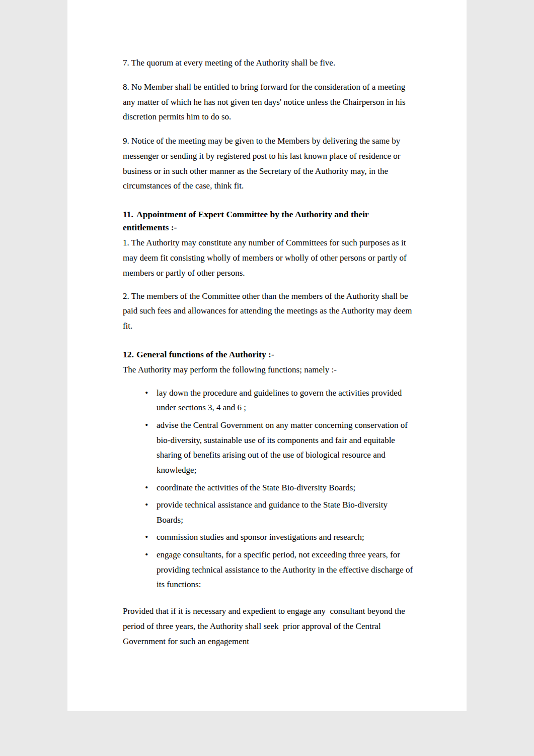7. The quorum at every meeting of the Authority shall be five.
8. No Member shall be entitled to bring forward for the consideration of a meeting any matter of which he has not given ten days' notice unless the Chairperson in his discretion permits him to do so.
9. Notice of the meeting may be given to the Members by delivering the same by messenger or sending it by registered post to his last known place of residence or business or in such other manner as the Secretary of the Authority may, in the circumstances of the case, think fit.
11. Appointment of Expert Committee by the Authority and their entitlements :-
1. The Authority may constitute any number of Committees for such purposes as it may deem fit consisting wholly of members or wholly of other persons or partly of members or partly of other persons.
2. The members of the Committee other than the members of the Authority shall be paid such fees and allowances for attending the meetings as the Authority may deem fit.
12. General functions of the Authority :-
The Authority may perform the following functions; namely :-
lay down the procedure and guidelines to govern the activities provided under sections 3, 4 and 6 ;
advise the Central Government on any matter concerning conservation of bio-diversity, sustainable use of its components and fair and equitable sharing of benefits arising out of the use of biological resource and knowledge;
coordinate the activities of the State Bio-diversity Boards;
provide technical assistance and guidance to the State Bio-diversity Boards;
commission studies and sponsor investigations and research;
engage consultants, for a specific period, not exceeding three years, for providing technical assistance to the Authority in the effective discharge of its functions:
Provided that if it is necessary and expedient to engage any consultant beyond the period of three years, the Authority shall seek prior approval of the Central Government for such an engagement